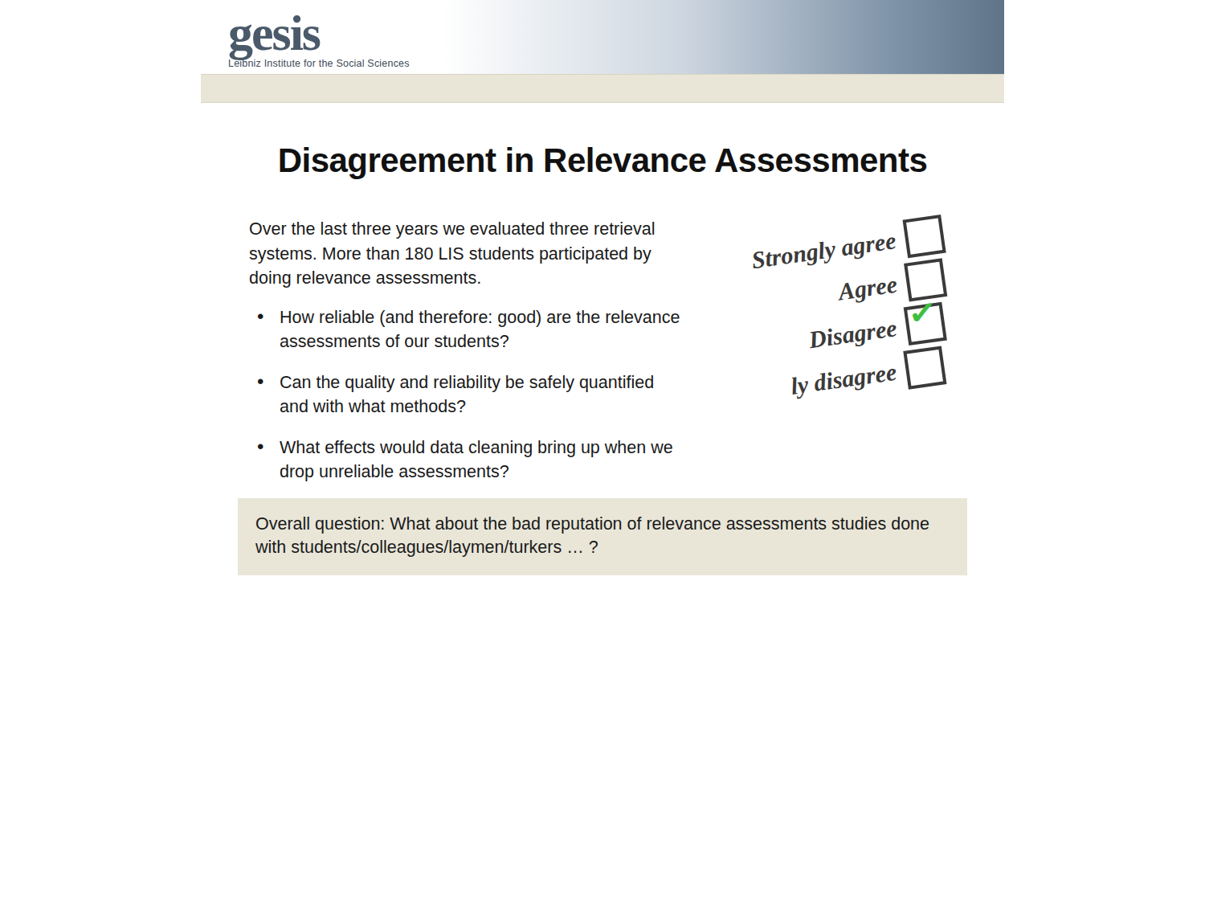gesis
Leibniz Institute for the Social Sciences
Disagreement in Relevance Assessments
Over the last three years we evaluated three retrieval systems. More than 180 LIS students participated by doing relevance assessments.
How reliable (and therefore: good) are the relevance assessments of our students?
Can the quality and reliability be safely quantified and with what methods?
What effects would data cleaning bring up when we drop unreliable assessments?
Strongly agree
Agree
Disagree ✓
ly disagree
Overall question: What about the bad reputation of relevance assessments studies done with students/colleagues/laymen/turkers … ?